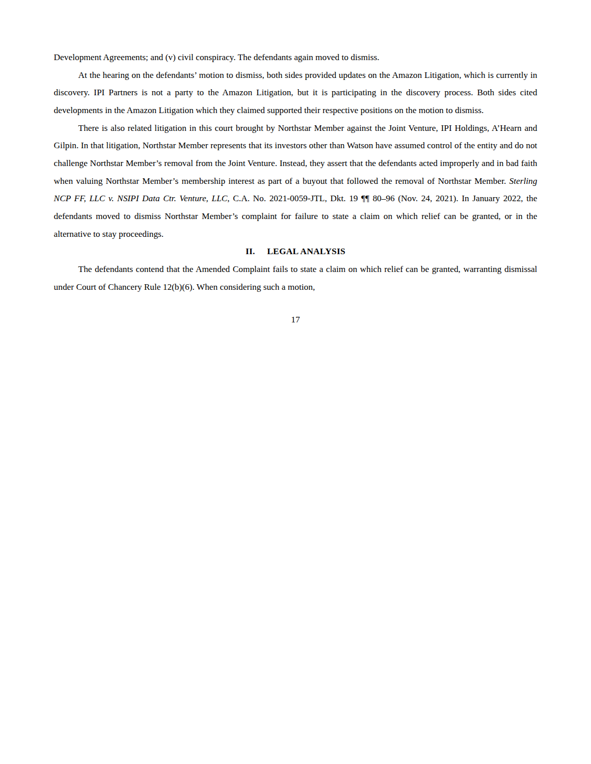Development Agreements; and (v) civil conspiracy. The defendants again moved to dismiss.
At the hearing on the defendants’ motion to dismiss, both sides provided updates on the Amazon Litigation, which is currently in discovery. IPI Partners is not a party to the Amazon Litigation, but it is participating in the discovery process. Both sides cited developments in the Amazon Litigation which they claimed supported their respective positions on the motion to dismiss.
There is also related litigation in this court brought by Northstar Member against the Joint Venture, IPI Holdings, A’Hearn and Gilpin. In that litigation, Northstar Member represents that its investors other than Watson have assumed control of the entity and do not challenge Northstar Member’s removal from the Joint Venture. Instead, they assert that the defendants acted improperly and in bad faith when valuing Northstar Member’s membership interest as part of a buyout that followed the removal of Northstar Member. Sterling NCP FF, LLC v. NSIPI Data Ctr. Venture, LLC, C.A. No. 2021-0059-JTL, Dkt. 19 ¶¶ 80–96 (Nov. 24, 2021). In January 2022, the defendants moved to dismiss Northstar Member’s complaint for failure to state a claim on which relief can be granted, or in the alternative to stay proceedings.
II. LEGAL ANALYSIS
The defendants contend that the Amended Complaint fails to state a claim on which relief can be granted, warranting dismissal under Court of Chancery Rule 12(b)(6). When considering such a motion,
17